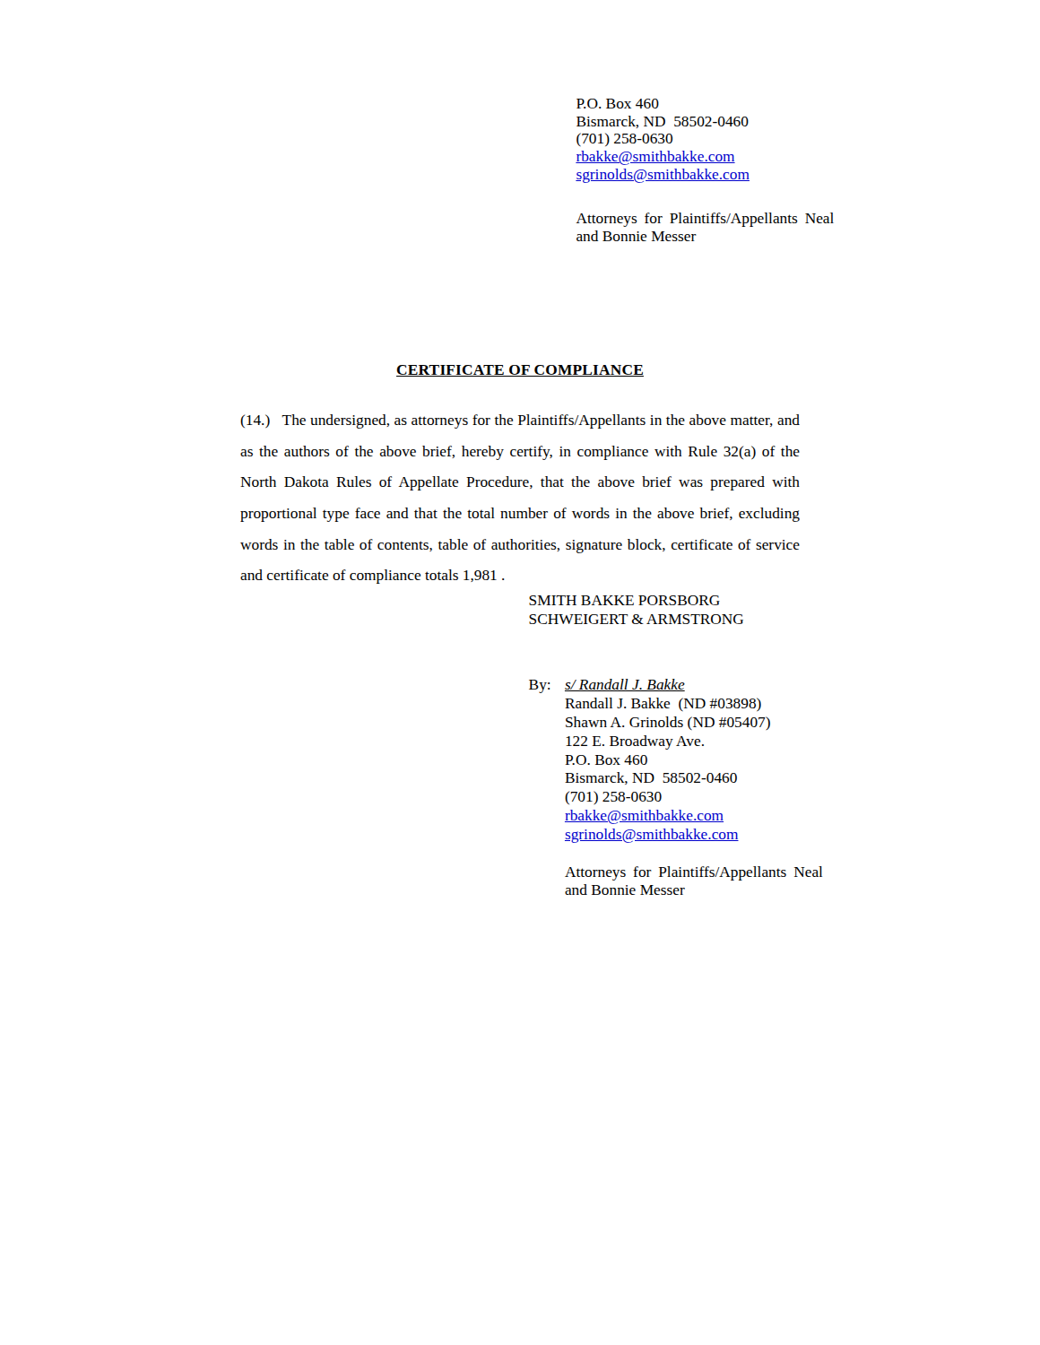P.O. Box 460
Bismarck, ND 58502-0460
(701) 258-0630
rbakke@smithbakke.com
sgrinolds@smithbakke.com
Attorneys for Plaintiffs/Appellants Neal and Bonnie Messer
CERTIFICATE OF COMPLIANCE
(14.) The undersigned, as attorneys for the Plaintiffs/Appellants in the above matter, and as the authors of the above brief, hereby certify, in compliance with Rule 32(a) of the North Dakota Rules of Appellate Procedure, that the above brief was prepared with proportional type face and that the total number of words in the above brief, excluding words in the table of contents, table of authorities, signature block, certificate of service and certificate of compliance totals 1,981 .
SMITH BAKKE PORSBORG
SCHWEIGERT & ARMSTRONG
By: s/ Randall J. Bakke
Randall J. Bakke (ND #03898)
Shawn A. Grinolds (ND #05407)
122 E. Broadway Ave.
P.O. Box 460
Bismarck, ND 58502-0460
(701) 258-0630
rbakke@smithbakke.com
sgrinolds@smithbakke.com
Attorneys for Plaintiffs/Appellants Neal and Bonnie Messer